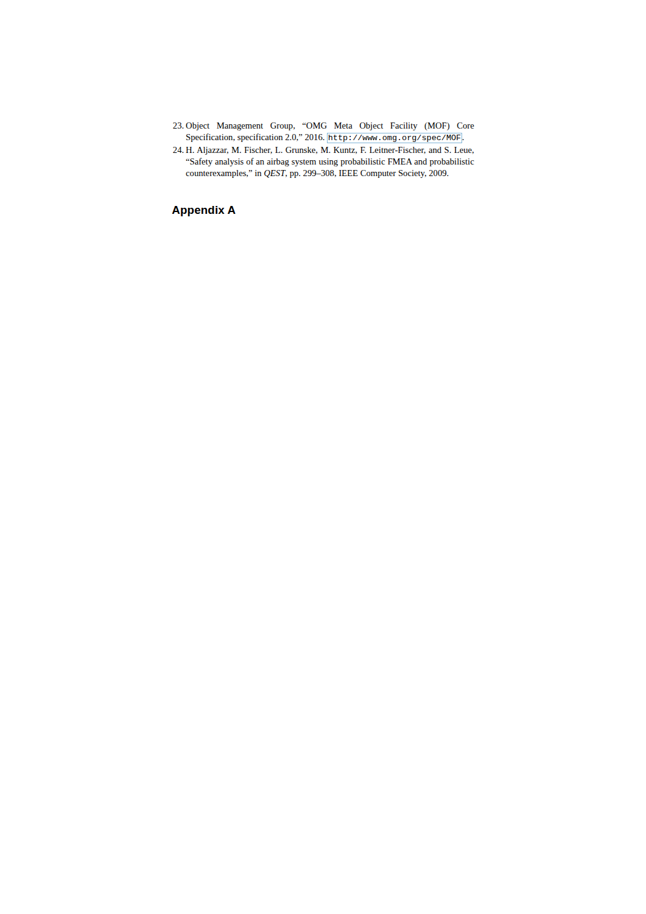23. Object Management Group, “OMG Meta Object Facility (MOF) Core Specification, specification 2.0,” 2016. http://www.omg.org/spec/MOF.
24. H. Aljazzar, M. Fischer, L. Grunske, M. Kuntz, F. Leitner-Fischer, and S. Leue, “Safety analysis of an airbag system using probabilistic FMEA and probabilistic counterexamples,” in QEST, pp. 299–308, IEEE Computer Society, 2009.
Appendix A